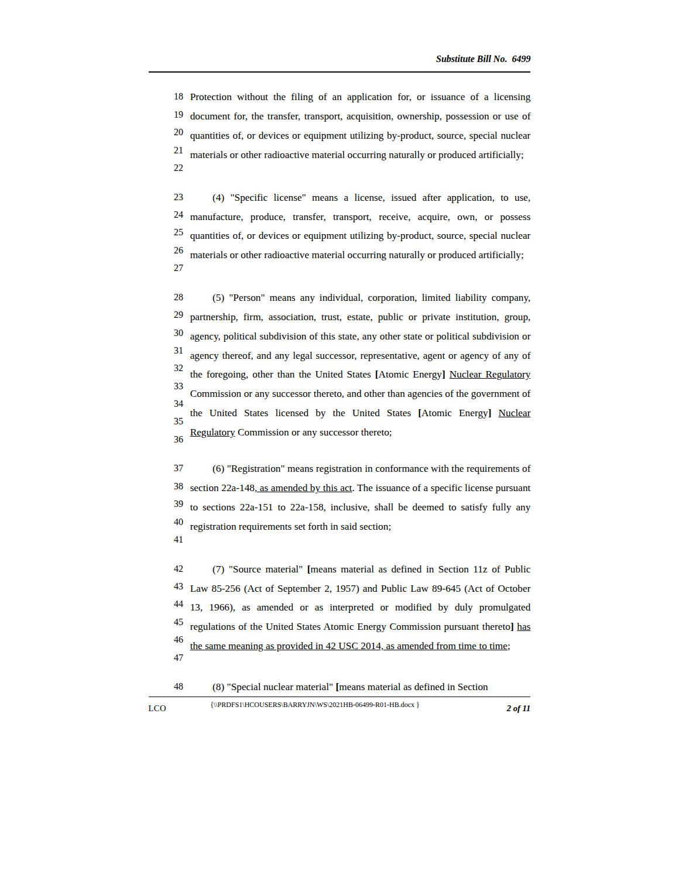Substitute Bill No. 6499
1819202122
Protection without the filing of an application for, or issuance of a licensing document for, the transfer, transport, acquisition, ownership, possession or use of quantities of, or devices or equipment utilizing by-product, source, special nuclear materials or other radioactive material occurring naturally or produced artificially;
2324252627
(4) "Specific license" means a license, issued after application, to use, manufacture, produce, transfer, transport, receive, acquire, own, or possess quantities of, or devices or equipment utilizing by-product, source, special nuclear materials or other radioactive material occurring naturally or produced artificially;
282930313233343536
(5) "Person" means any individual, corporation, limited liability company, partnership, firm, association, trust, estate, public or private institution, group, agency, political subdivision of this state, any other state or political subdivision or agency thereof, and any legal successor, representative, agent or agency of any of the foregoing, other than the United States [Atomic Energy] Nuclear Regulatory Commission or any successor thereto, and other than agencies of the government of the United States licensed by the United States [Atomic Energy] Nuclear Regulatory Commission or any successor thereto;
3738394041
(6) "Registration" means registration in conformance with the requirements of section 22a-148, as amended by this act. The issuance of a specific license pursuant to sections 22a-151 to 22a-158, inclusive, shall be deemed to satisfy fully any registration requirements set forth in said section;
424344454647
(7) "Source material" [means material as defined in Section 11z of Public Law 85-256 (Act of September 2, 1957) and Public Law 89-645 (Act of October 13, 1966), as amended or as interpreted or modified by duly promulgated regulations of the United States Atomic Energy Commission pursuant thereto] has the same meaning as provided in 42 USC 2014, as amended from time to time;
48
(8) "Special nuclear material" [means material as defined in Section
LCO
{\\PRDFS1\HCOUSERS\BARRYJN\WS\2021HB-06499-R01-HB.docx }
2 of 11